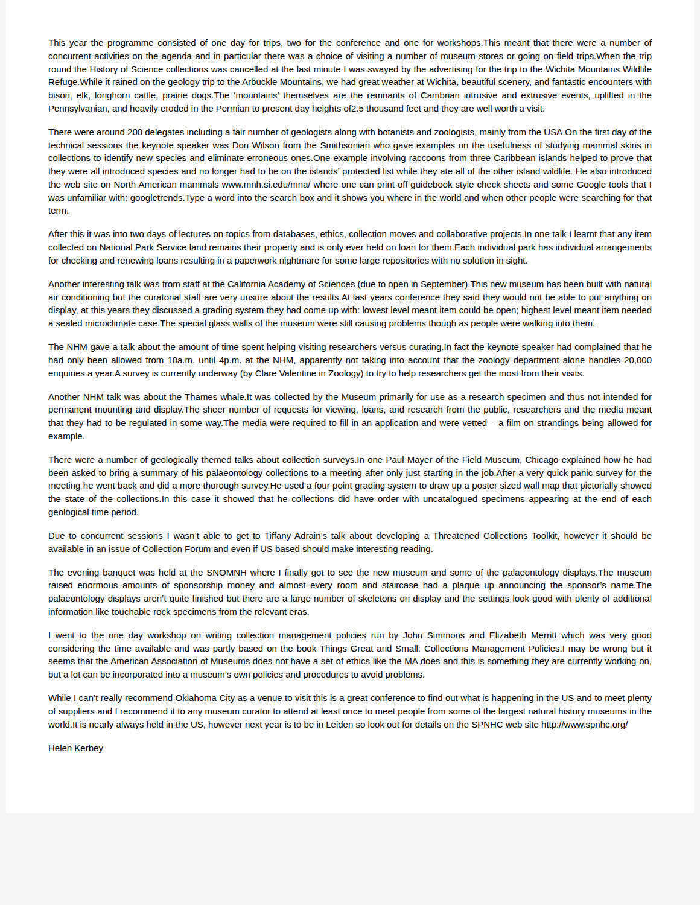This year the programme consisted of one day for trips, two for the conference and one for workshops.This meant that there were a number of concurrent activities on the agenda and in particular there was a choice of visiting a number of museum stores or going on field trips.When the trip round the History of Science collections was cancelled at the last minute I was swayed by the advertising for the trip to the Wichita Mountains Wildlife Refuge.While it rained on the geology trip to the Arbuckle Mountains, we had great weather at Wichita, beautiful scenery, and fantastic encounters with bison, elk, longhorn cattle, prairie dogs.The ‘mountains’ themselves are the remnants of Cambrian intrusive and extrusive events, uplifted in the Pennsylvanian, and heavily eroded in the Permian to present day heights of2.5 thousand feet and they are well worth a visit.
There were around 200 delegates including a fair number of geologists along with botanists and zoologists, mainly from the USA.On the first day of the technical sessions the keynote speaker was Don Wilson from the Smithsonian who gave examples on the usefulness of studying mammal skins in collections to identify new species and eliminate erroneous ones.One example involving raccoons from three Caribbean islands helped to prove that they were all introduced species and no longer had to be on the islands’ protected list while they ate all of the other island wildlife. He also introduced the web site on North American mammals www.mnh.si.edu/mna/ where one can print off guidebook style check sheets and some Google tools that I was unfamiliar with: googletrends.Type a word into the search box and it shows you where in the world and when other people were searching for that term.
After this it was into two days of lectures on topics from databases, ethics, collection moves and collaborative projects.In one talk I learnt that any item collected on National Park Service land remains their property and is only ever held on loan for them.Each individual park has individual arrangements for checking and renewing loans resulting in a paperwork nightmare for some large repositories with no solution in sight.
Another interesting talk was from staff at the California Academy of Sciences (due to open in September).This new museum has been built with natural air conditioning but the curatorial staff are very unsure about the results.At last years conference they said they would not be able to put anything on display, at this years they discussed a grading system they had come up with: lowest level meant item could be open; highest level meant item needed a sealed microclimate case.The special glass walls of the museum were still causing problems though as people were walking into them.
The NHM gave a talk about the amount of time spent helping visiting researchers versus curating.In fact the keynote speaker had complained that he had only been allowed from 10a.m. until 4p.m. at the NHM, apparently not taking into account that the zoology department alone handles 20,000 enquiries a year.A survey is currently underway (by Clare Valentine in Zoology) to try to help researchers get the most from their visits.
Another NHM talk was about the Thames whale.It was collected by the Museum primarily for use as a research specimen and thus not intended for permanent mounting and display.The sheer number of requests for viewing, loans, and research from the public, researchers and the media meant that they had to be regulated in some way.The media were required to fill in an application and were vetted – a film on strandings being allowed for example.
There were a number of geologically themed talks about collection surveys.In one Paul Mayer of the Field Museum, Chicago explained how he had been asked to bring a summary of his palaeontology collections to a meeting after only just starting in the job.After a very quick panic survey for the meeting he went back and did a more thorough survey.He used a four point grading system to draw up a poster sized wall map that pictorially showed the state of the collections.In this case it showed that he collections did have order with uncatalogued specimens appearing at the end of each geological time period.
Due to concurrent sessions I wasn’t able to get to Tiffany Adrain’s talk about developing a Threatened Collections Toolkit, however it should be available in an issue of Collection Forum and even if US based should make interesting reading.
The evening banquet was held at the SNOMNH where I finally got to see the new museum and some of the palaeontology displays.The museum raised enormous amounts of sponsorship money and almost every room and staircase had a plaque up announcing the sponsor’s name.The palaeontology displays aren’t quite finished but there are a large number of skeletons on display and the settings look good with plenty of additional information like touchable rock specimens from the relevant eras.
I went to the one day workshop on writing collection management policies run by John Simmons and Elizabeth Merritt which was very good considering the time available and was partly based on the book Things Great and Small: Collections Management Policies.I may be wrong but it seems that the American Association of Museums does not have a set of ethics like the MA does and this is something they are currently working on, but a lot can be incorporated into a museum’s own policies and procedures to avoid problems.
While I can’t really recommend Oklahoma City as a venue to visit this is a great conference to find out what is happening in the US and to meet plenty of suppliers and I recommend it to any museum curator to attend at least once to meet people from some of the largest natural history museums in the world.It is nearly always held in the US, however next year is to be in Leiden so look out for details on the SPNHC web site http://www.spnhc.org/
Helen Kerbey